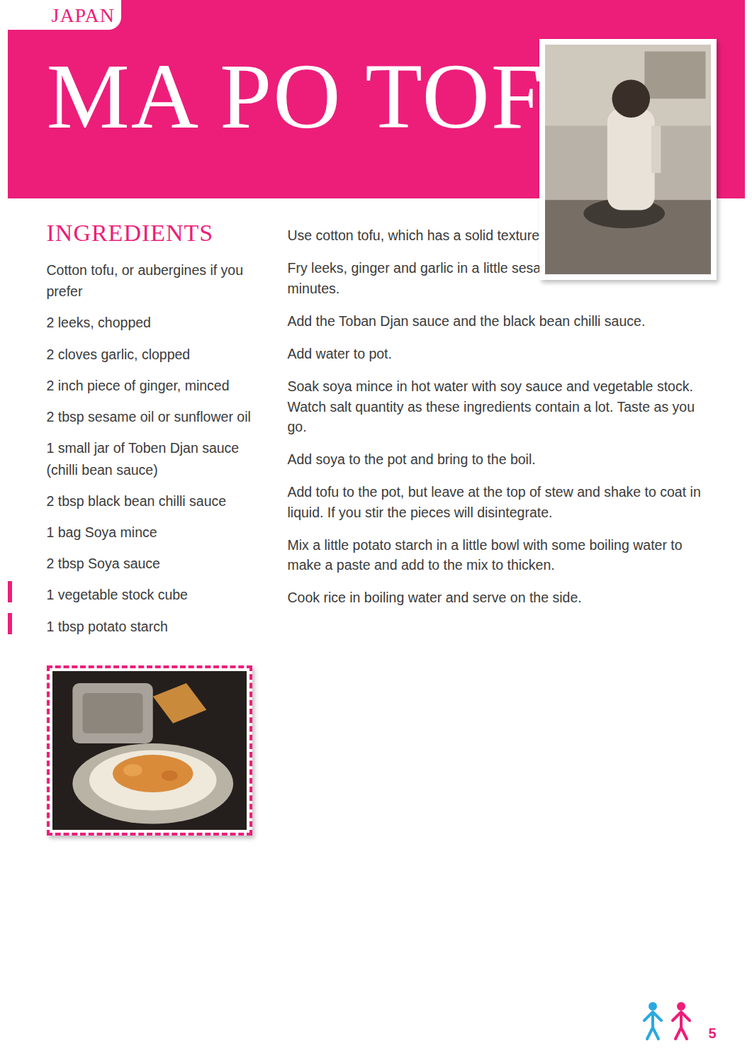Japan
Ma Po Tofu
Ingredients
Cotton tofu, or aubergines if you prefer
2 leeks, chopped
2 cloves garlic, clopped
2 inch piece of ginger, minced
2 tbsp sesame oil or sunflower oil
1 small jar of Toben Djan sauce (chilli bean sauce)
2 tbsp black bean chilli sauce
1 bag Soya mince
2 tbsp Soya sauce
1 vegetable stock cube
1 tbsp potato starch
Use cotton tofu, which has a solid texture and doesn’t disintegrate.
Fry leeks, ginger and garlic in a little sesame or sunflower oil for two minutes.
Add the Toban Djan sauce and the black bean chilli sauce.
Add water to pot.
Soak soya mince in hot water with soy sauce and vegetable stock. Watch salt quantity as these ingredients contain a lot. Taste as you go.
Add soya to the pot and bring to the boil.
Add tofu to the pot, but leave at the top of stew and shake to coat in liquid. If you stir the pieces will disintegrate.
Mix a little potato starch in a little bowl with some boiling water to make a paste and add to the mix to thicken.
Cook rice in boiling water and serve on the side.
5